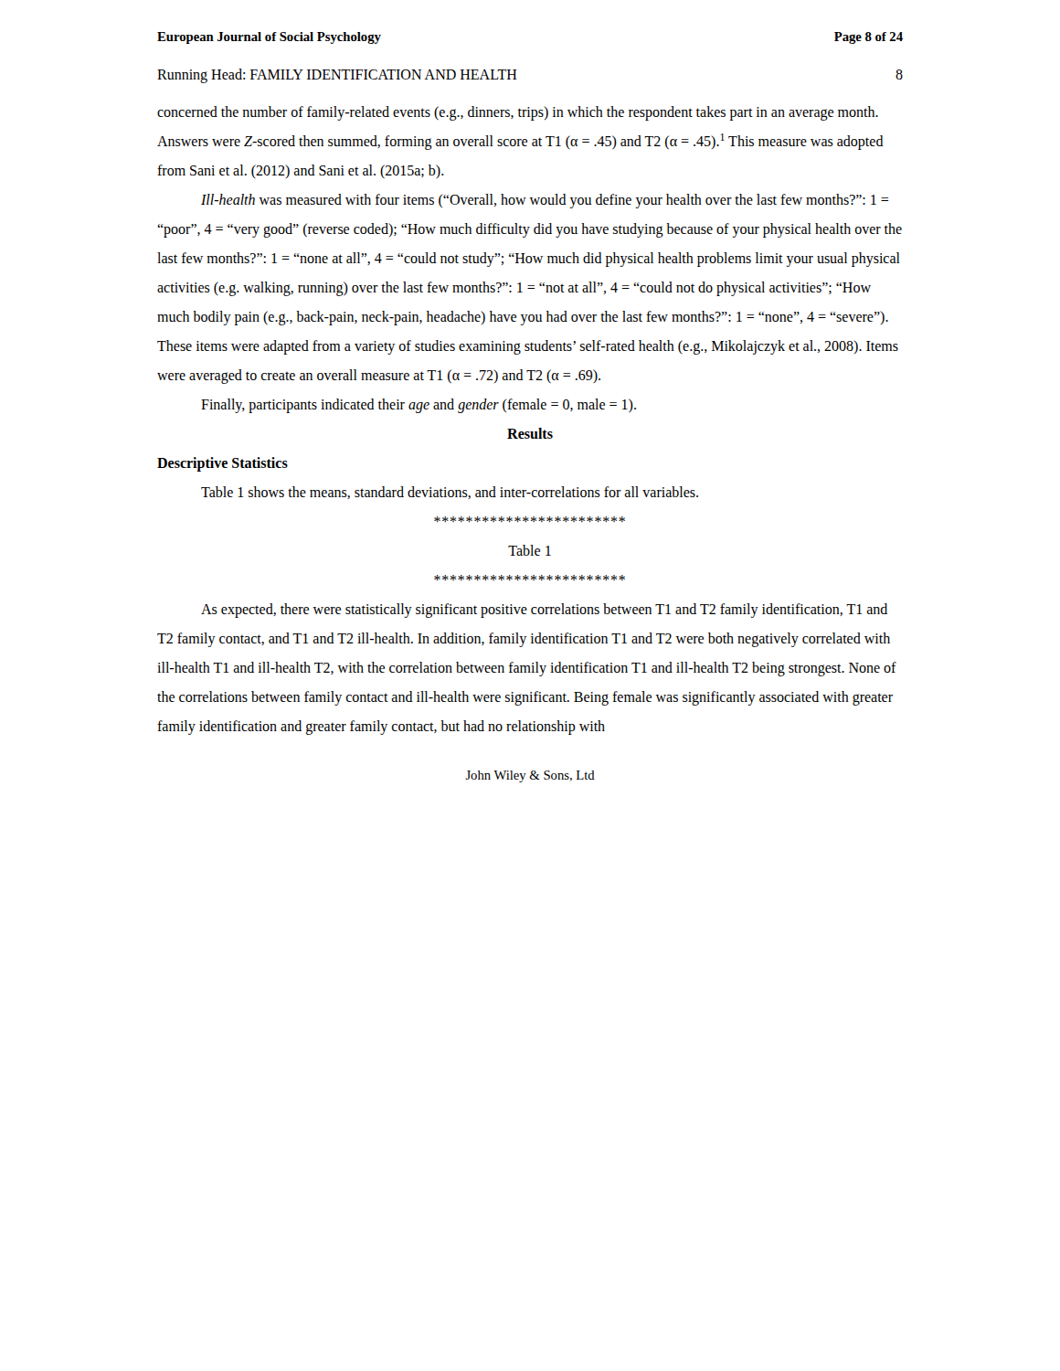European Journal of Social Psychology Page 8 of 24
Running Head: FAMILY IDENTIFICATION AND HEALTH 8
concerned the number of family-related events (e.g., dinners, trips) in which the respondent takes part in an average month. Answers were Z-scored then summed, forming an overall score at T1 (α = .45) and T2 (α = .45).1 This measure was adopted from Sani et al. (2012) and Sani et al. (2015a; b).
Ill-health was measured with four items (“Overall, how would you define your health over the last few months?”: 1 = “poor”, 4 = “very good” (reverse coded); “How much difficulty did you have studying because of your physical health over the last few months?”: 1 = “none at all”, 4 = “could not study”; “How much did physical health problems limit your usual physical activities (e.g. walking, running) over the last few months?”: 1 = “not at all”, 4 = “could not do physical activities”; “How much bodily pain (e.g., back-pain, neck-pain, headache) have you had over the last few months?”: 1 = “none”, 4 = “severe”). These items were adapted from a variety of studies examining students’ self-rated health (e.g., Mikolajczyk et al., 2008). Items were averaged to create an overall measure at T1 (α = .72) and T2 (α = .69).
Finally, participants indicated their age and gender (female = 0, male = 1).
Results
Descriptive Statistics
Table 1 shows the means, standard deviations, and inter-correlations for all variables.
************************
Table 1
************************
As expected, there were statistically significant positive correlations between T1 and T2 family identification, T1 and T2 family contact, and T1 and T2 ill-health. In addition, family identification T1 and T2 were both negatively correlated with ill-health T1 and ill-health T2, with the correlation between family identification T1 and ill-health T2 being strongest. None of the correlations between family contact and ill-health were significant. Being female was significantly associated with greater family identification and greater family contact, but had no relationship with
John Wiley & Sons, Ltd